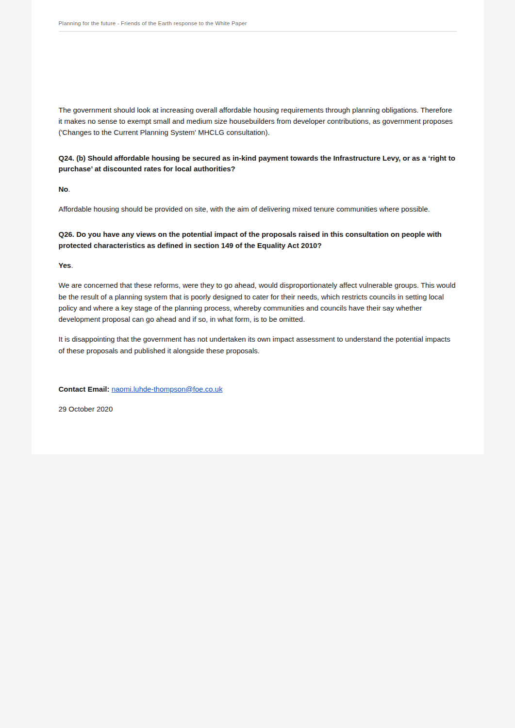Planning for the future - Friends of the Earth response to the White Paper
The government should look at increasing overall affordable housing requirements through planning obligations. Therefore it makes no sense to exempt small and medium size housebuilders from developer contributions, as government proposes ('Changes to the Current Planning System' MHCLG consultation).
Q24. (b) Should affordable housing be secured as in-kind payment towards the Infrastructure Levy, or as a ‘right to purchase’ at discounted rates for local authorities?
No.
Affordable housing should be provided on site, with the aim of delivering mixed tenure communities where possible.
Q26. Do you have any views on the potential impact of the proposals raised in this consultation on people with protected characteristics as defined in section 149 of the Equality Act 2010?
Yes.
We are concerned that these reforms, were they to go ahead, would disproportionately affect vulnerable groups. This would be the result of a planning system that is poorly designed to cater for their needs, which restricts councils in setting local policy and where a key stage of the planning process, whereby communities and councils have their say whether development proposal can go ahead and if so, in what form, is to be omitted.
It is disappointing that the government has not undertaken its own impact assessment to understand the potential impacts of these proposals and published it alongside these proposals.
Contact Email: naomi.luhde-thompson@foe.co.uk
29 October 2020